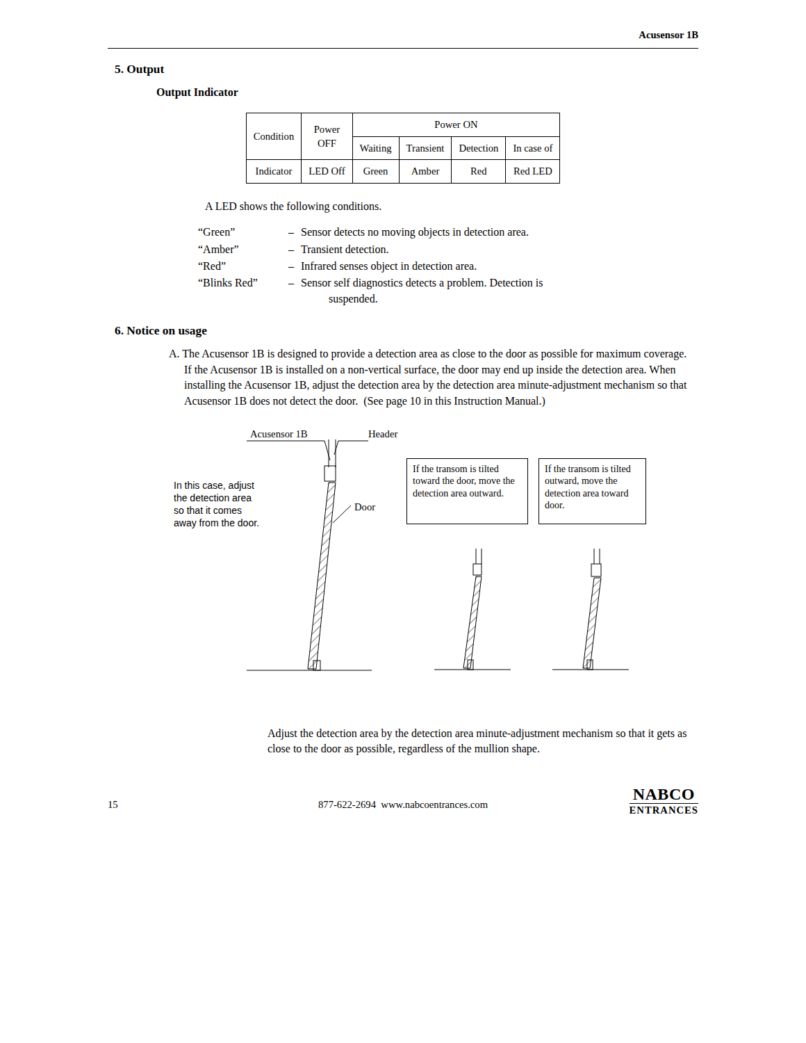Acusensor 1B
5. Output
Output Indicator
| Condition | Power OFF | Power ON |
| --- | --- | --- |
| Waiting | Transient | Detection | In case of |
| Indicator | LED Off | Green | Amber | Red | Red LED |
A LED shows the following conditions.
| “Green” | – | Sensor detects no moving objects in detection area. |
| “Amber” | – | Transient detection. |
| “Red” | – | Infrared senses object in detection area. |
| “Blinks Red” | – | Sensor self diagnostics detects a problem. Detection is suspended. |
6. Notice on usage
A. The Acusensor 1B is designed to provide a detection area as close to the door as possible for maximum coverage. If the Acusensor 1B is installed on a non-vertical surface, the door may end up inside the detection area. When installing the Acusensor 1B, adjust the detection area by the detection area minute-adjustment mechanism so that Acusensor 1B does not detect the door. (See page 10 in this Instruction Manual.)
Acusensor 1B
Header
Door
In this case, adjust
the detection area
so that it comes
away from the door.
If the transom is tilted toward the door, move the detection area outward.
If the transom is tilted outward, move the detection area toward door.
Adjust the detection area by the detection area minute-adjustment mechanism so that it gets as close to the door as possible, regardless of the mullion shape.
15
877-622-2694 www.nabcoentrances.com
NABCO
ENTRANCES